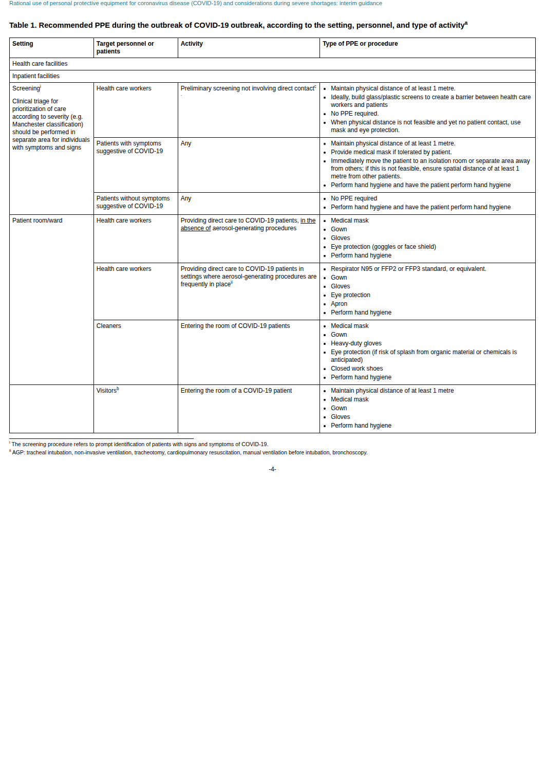Rational use of personal protective equipment for coronavirus disease (COVID-19) and considerations during severe shortages: interim guidance
Table 1. Recommended PPE during the outbreak of COVID-19 outbreak, according to the setting, personnel, and type of activitya
| Setting | Target personnel or patients | Activity | Type of PPE or procedure |
| --- | --- | --- | --- |
| Health care facilities |
| Inpatient facilities |
| Screening i Clinical triage for prioritization of care according to severity (e.g. Manchester classification) should be performed in separate area for individuals with symptoms and signs | Health care workers | Preliminary screening not involving direct contact c . | Maintain physical distance of at least 1 metre. Ideally, build glass/plastic screens to create a barrier between health care workers and patients No PPE required. When physical distance is not feasible and yet no patient contact, use mask and eye protection. |
| Patients with symptoms suggestive of COVID-19 | Any | Maintain physical distance of at least 1 metre. Provide medical mask if tolerated by patient. Immediately move the patient to an isolation room or separate area away from others; if this is not feasible, ensure spatial distance of at least 1 metre from other patients. Perform hand hygiene and have the patient perform hand hygiene |
| Patients without symptoms suggestive of COVID-19 | Any | No PPE required Perform hand hygiene and have the patient perform hand hygiene |
| Patient room/ward | Health care workers | Providing direct care to COVID-19 patients, in the absence of aerosol-generating procedures | Medical mask Gown Gloves Eye protection (goggles or face shield) Perform hand hygiene |
| Health care workers | Providing direct care to COVID-19 patients in settings where aerosol-generating procedures are frequently in place ii | Respirator N95 or FFP2 or FFP3 standard, or equivalent. Gown Gloves Eye protection Apron Perform hand hygiene |
| Cleaners | Entering the room of COVID-19 patients | Medical mask Gown Heavy-duty gloves Eye protection (if risk of splash from organic material or chemicals is anticipated) Closed work shoes Perform hand hygiene |
| | Visitors b | Entering the room of a COVID-19 patient | Maintain physical distance of at least 1 metre Medical mask Gown Gloves Perform hand hygiene |
i The screening procedure refers to prompt identification of patients with signs and symptoms of COVID-19.
ii AGP: tracheal intubation, non-invasive ventilation, tracheotomy, cardiopulmonary resuscitation, manual ventilation before intubation, bronchoscopy.
-4-